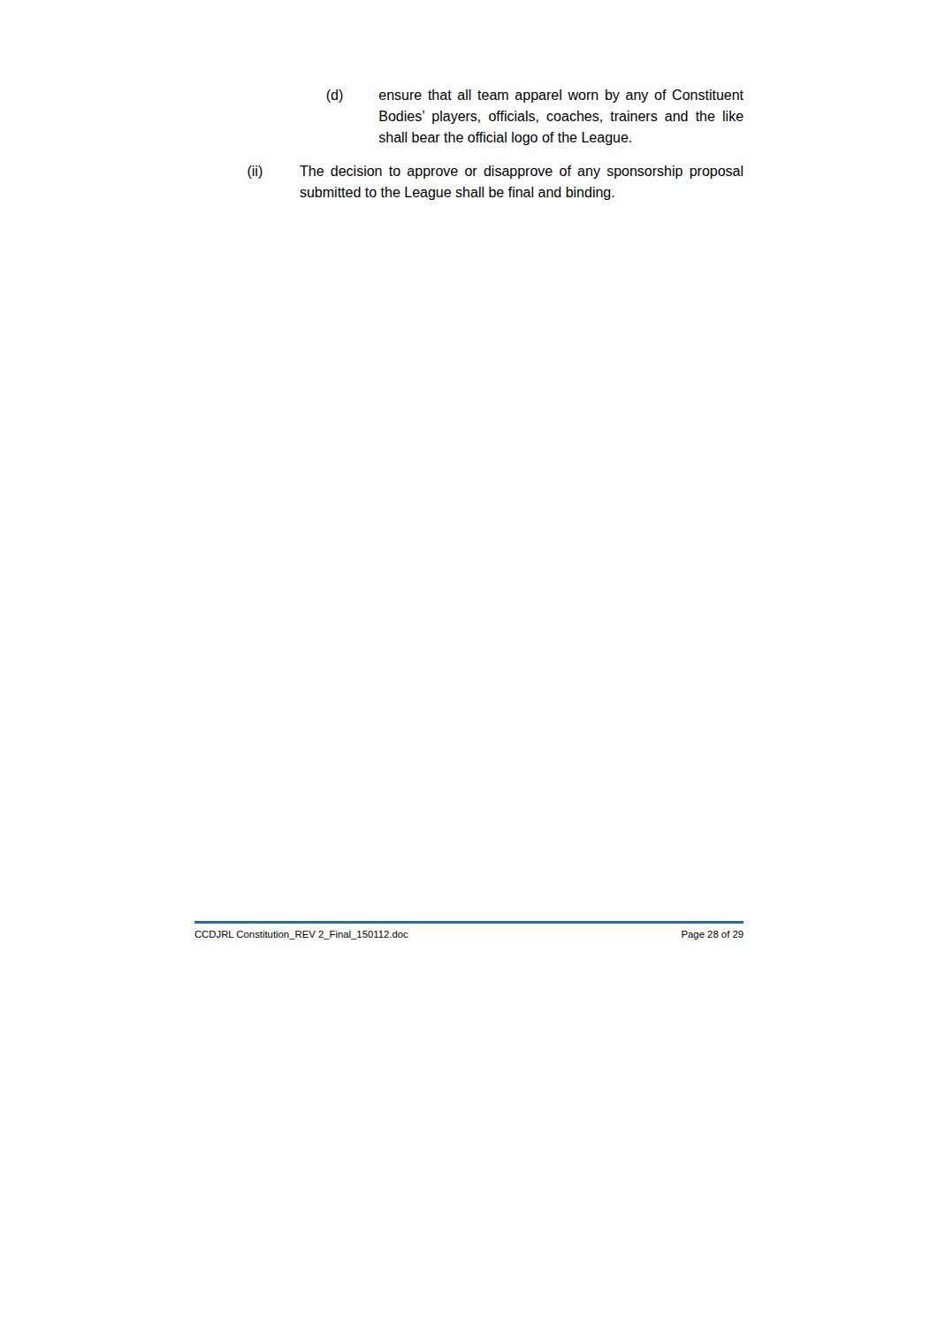(d) ensure that all team apparel worn by any of Constituent Bodies’ players, officials, coaches, trainers and the like shall bear the official logo of the League.
(ii) The decision to approve or disapprove of any sponsorship proposal submitted to the League shall be final and binding.
CCDJRL Constitution_REV 2_Final_150112.doc Page 28 of 29